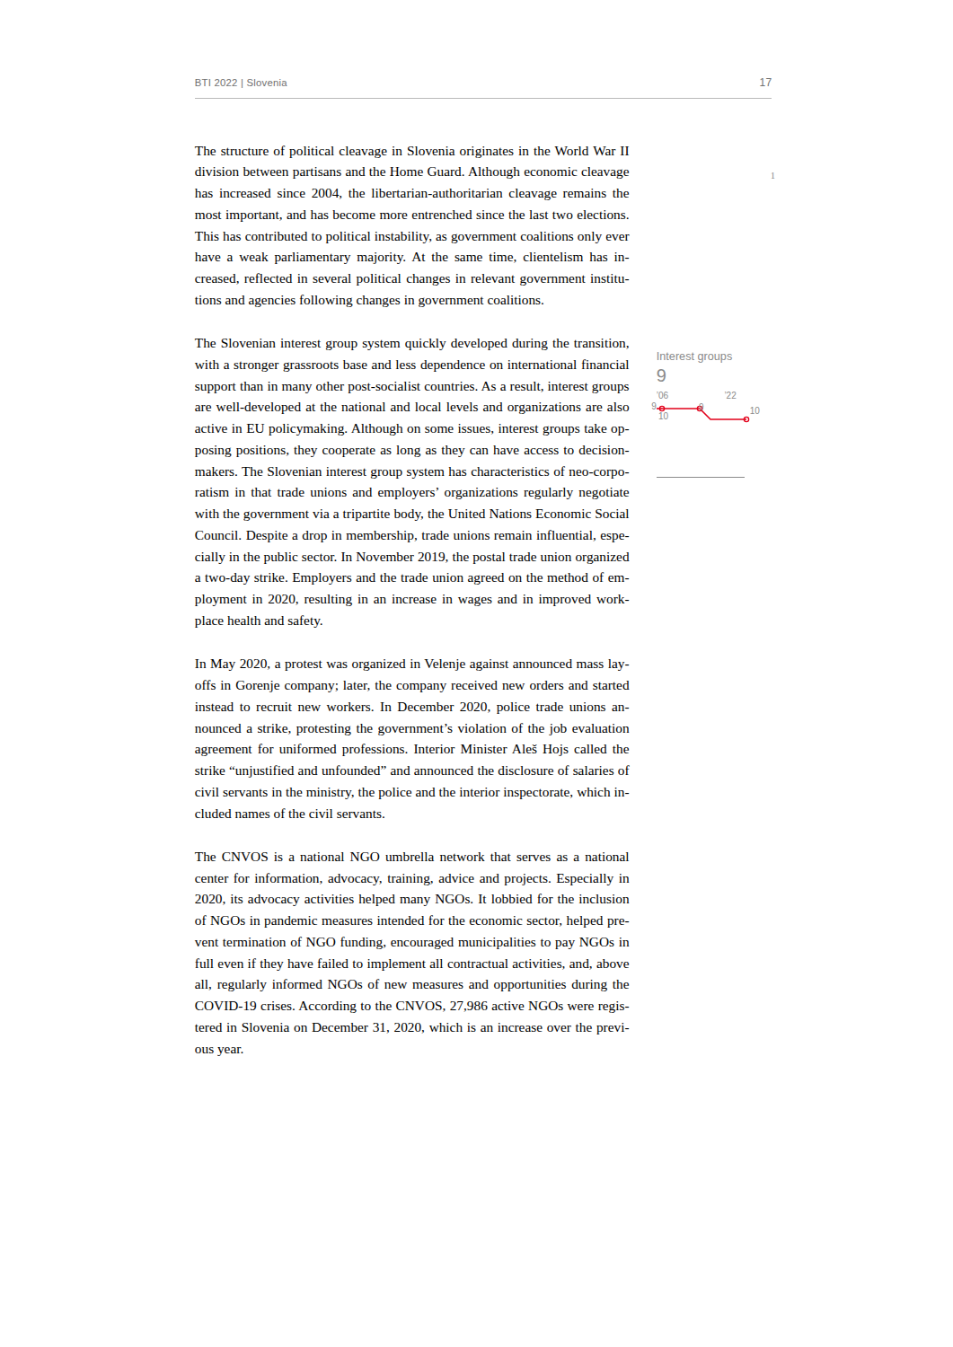BTI 2022 | Slovenia
17
The structure of political cleavage in Slovenia originates in the World War II division between partisans and the Home Guard. Although economic cleavage has increased since 2004, the libertarian-authoritarian cleavage remains the most important, and has become more entrenched since the last two elections. This has contributed to political instability, as government coalitions only ever have a weak parliamentary majority. At the same time, clientelism has increased, reflected in several political changes in relevant government institutions and agencies following changes in government coalitions.
The Slovenian interest group system quickly developed during the transition, with a stronger grassroots base and less dependence on international financial support than in many other post-socialist countries. As a result, interest groups are well-developed at the national and local levels and organizations are also active in EU policymaking. Although on some issues, interest groups take opposing positions, they cooperate as long as they can have access to decision-makers. The Slovenian interest group system has characteristics of neo-corporatism in that trade unions and employers’ organizations regularly negotiate with the government via a tripartite body, the United Nations Economic Social Council. Despite a drop in membership, trade unions remain influential, especially in the public sector. In November 2019, the postal trade union organized a two-day strike. Employers and the trade union agreed on the method of employment in 2020, resulting in an increase in wages and in improved workplace health and safety.
In May 2020, a protest was organized in Velenje against announced mass layoffs in Gorenje company; later, the company received new orders and started instead to recruit new workers. In December 2020, police trade unions announced a strike, protesting the government’s violation of the job evaluation agreement for uniformed professions. Interior Minister Aleš Hojs called the strike “unjustified and unfounded” and announced the disclosure of salaries of civil servants in the ministry, the police and the interior inspectorate, which included names of the civil servants.
The CNVOS is a national NGO umbrella network that serves as a national center for information, advocacy, training, advice and projects. Especially in 2020, its advocacy activities helped many NGOs. It lobbied for the inclusion of NGOs in pandemic measures intended for the economic sector, helped prevent termination of NGO funding, encouraged municipalities to pay NGOs in full even if they have failed to implement all contractual activities, and, above all, regularly informed NGOs of new measures and opportunities during the COVID-19 crises. According to the CNVOS, 27,986 active NGOs were registered in Slovenia on December 31, 2020, which is an increase over the previous year.
Interest groups
9
’06 ’22 9 10 9 10
1